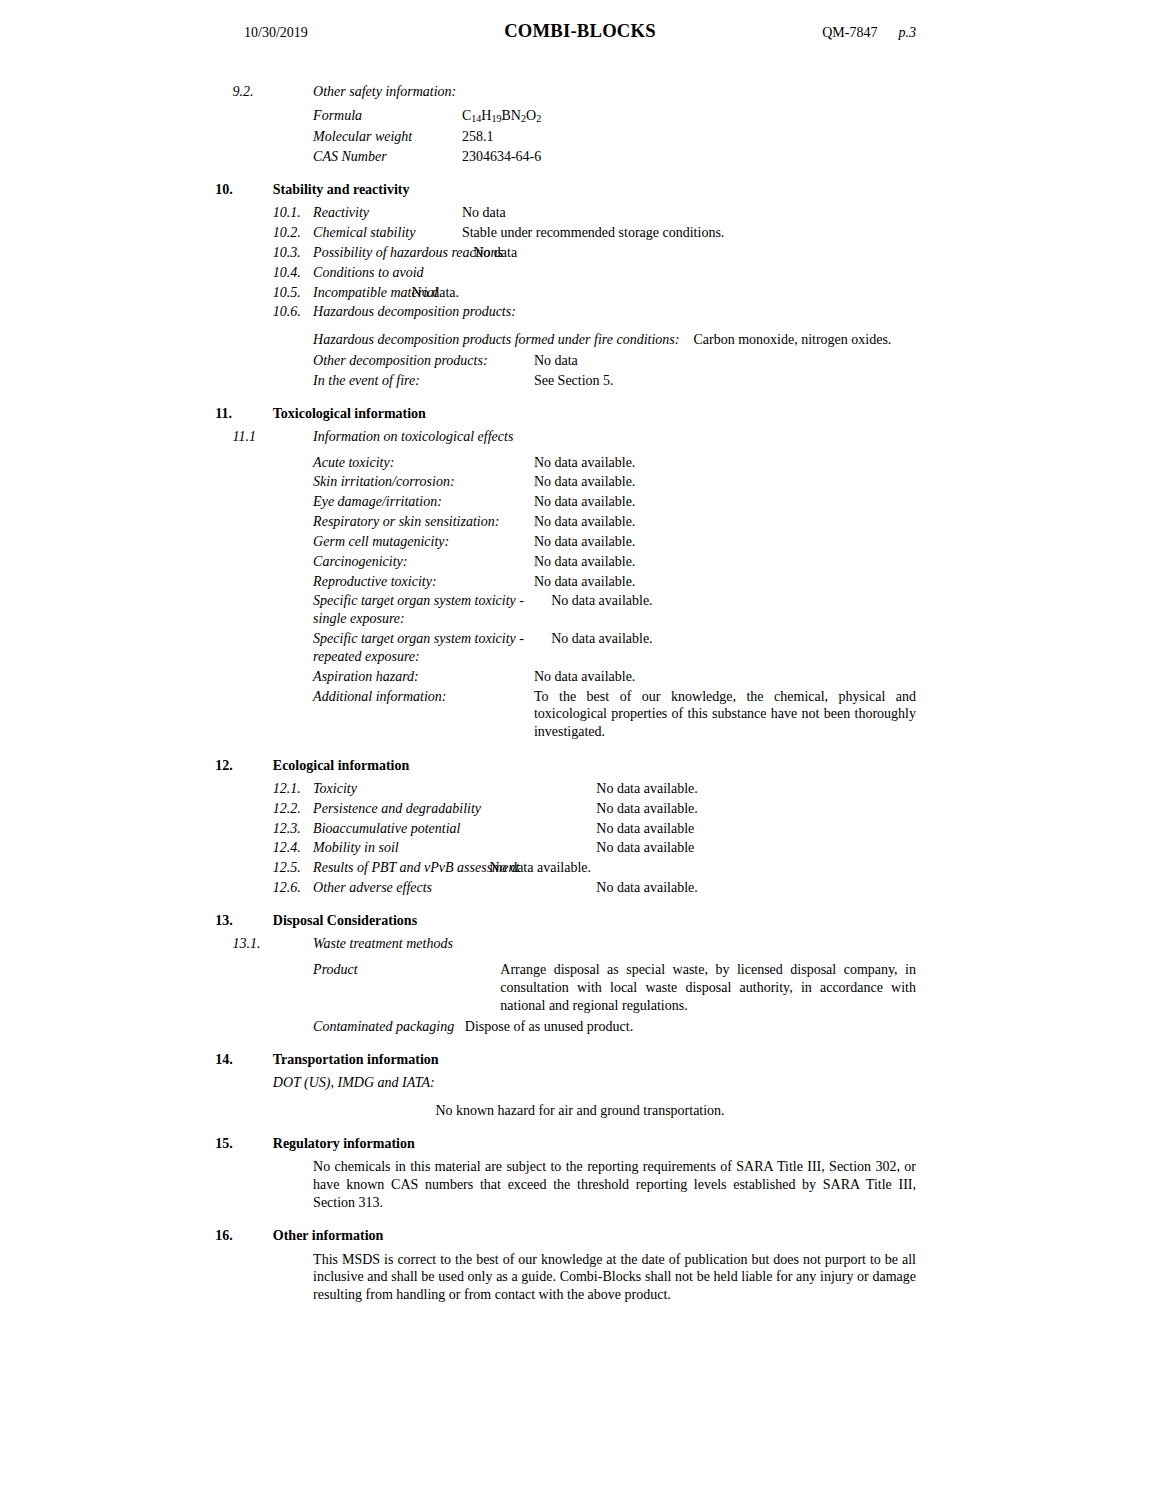10/30/2019
COMBI-BLOCKS
QM-7847p.3
9.2. Other safety information:
Formula
C14H19BN2O2
Molecular weight
258.1
CAS Number
2304634-64-6
10. Stability and reactivity
10.1. Reactivity No data
10.2. Chemical stability Stable under recommended storage conditions.
10.3. Possibility of hazardous reactions No data
10.4. Conditions to avoid
10.5. Incompatible material No data.
10.6. Hazardous decomposition products:
Hazardous decomposition products formed under fire conditions: Carbon monoxide, nitrogen oxides.
Other decomposition products:
No data
In the event of fire:
See Section 5.
11. Toxicological information
11.1 Information on toxicological effects
Acute toxicity:
No data available.
Skin irritation/corrosion:
No data available.
Eye damage/irritation:
No data available.
Respiratory or skin sensitization:
No data available.
Germ cell mutagenicity:
No data available.
Carcinogenicity:
No data available.
Reproductive toxicity:
No data available.
Specific target organ system toxicity - single exposure:
No data available.
Specific target organ system toxicity - repeated exposure:
No data available.
Aspiration hazard:
No data available.
Additional information:
To the best of our knowledge, the chemical, physical and toxicological properties of this substance have not been thoroughly investigated.
12. Ecological information
12.1. Toxicity No data available.
12.2. Persistence and degradability No data available.
12.3. Bioaccumulative potential No data available
12.4. Mobility in soil No data available
12.5. Results of PBT and vPvB assessment No data available.
12.6. Other adverse effects No data available.
13. Disposal Considerations
13.1. Waste treatment methods
Product
Arrange disposal as special waste, by licensed disposal company, in consultation with local waste disposal authority, in accordance with national and regional regulations.
Contaminated packaging Dispose of as unused product.
14. Transportation information
DOT (US), IMDG and IATA:
No known hazard for air and ground transportation.
15. Regulatory information
No chemicals in this material are subject to the reporting requirements of SARA Title III, Section 302, or have known CAS numbers that exceed the threshold reporting levels established by SARA Title III, Section 313.
16. Other information
This MSDS is correct to the best of our knowledge at the date of publication but does not purport to be all inclusive and shall be used only as a guide. Combi-Blocks shall not be held liable for any injury or damage resulting from handling or from contact with the above product.